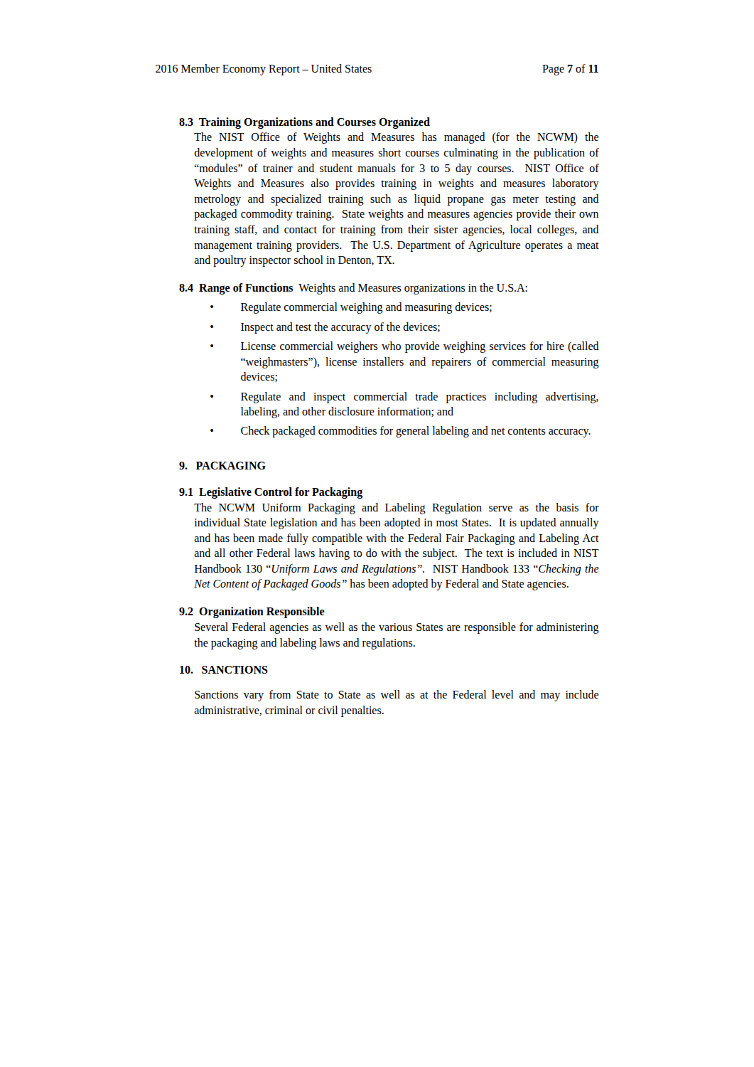2016 Member Economy Report – United States
Page 7 of 11
8.3 Training Organizations and Courses Organized
The NIST Office of Weights and Measures has managed (for the NCWM) the development of weights and measures short courses culminating in the publication of “modules” of trainer and student manuals for 3 to 5 day courses. NIST Office of Weights and Measures also provides training in weights and measures laboratory metrology and specialized training such as liquid propane gas meter testing and packaged commodity training. State weights and measures agencies provide their own training staff, and contact for training from their sister agencies, local colleges, and management training providers. The U.S. Department of Agriculture operates a meat and poultry inspector school in Denton, TX.
8.4 Range of Functions Weights and Measures organizations in the U.S.A:
Regulate commercial weighing and measuring devices;
Inspect and test the accuracy of the devices;
License commercial weighers who provide weighing services for hire (called “weighmasters”), license installers and repairers of commercial measuring devices;
Regulate and inspect commercial trade practices including advertising, labeling, and other disclosure information; and
Check packaged commodities for general labeling and net contents accuracy.
9. PACKAGING
9.1 Legislative Control for Packaging
The NCWM Uniform Packaging and Labeling Regulation serve as the basis for individual State legislation and has been adopted in most States. It is updated annually and has been made fully compatible with the Federal Fair Packaging and Labeling Act and all other Federal laws having to do with the subject. The text is included in NIST Handbook 130 “Uniform Laws and Regulations”. NIST Handbook 133 “Checking the Net Content of Packaged Goods” has been adopted by Federal and State agencies.
9.2 Organization Responsible
Several Federal agencies as well as the various States are responsible for administering the packaging and labeling laws and regulations.
10. SANCTIONS
Sanctions vary from State to State as well as at the Federal level and may include administrative, criminal or civil penalties.